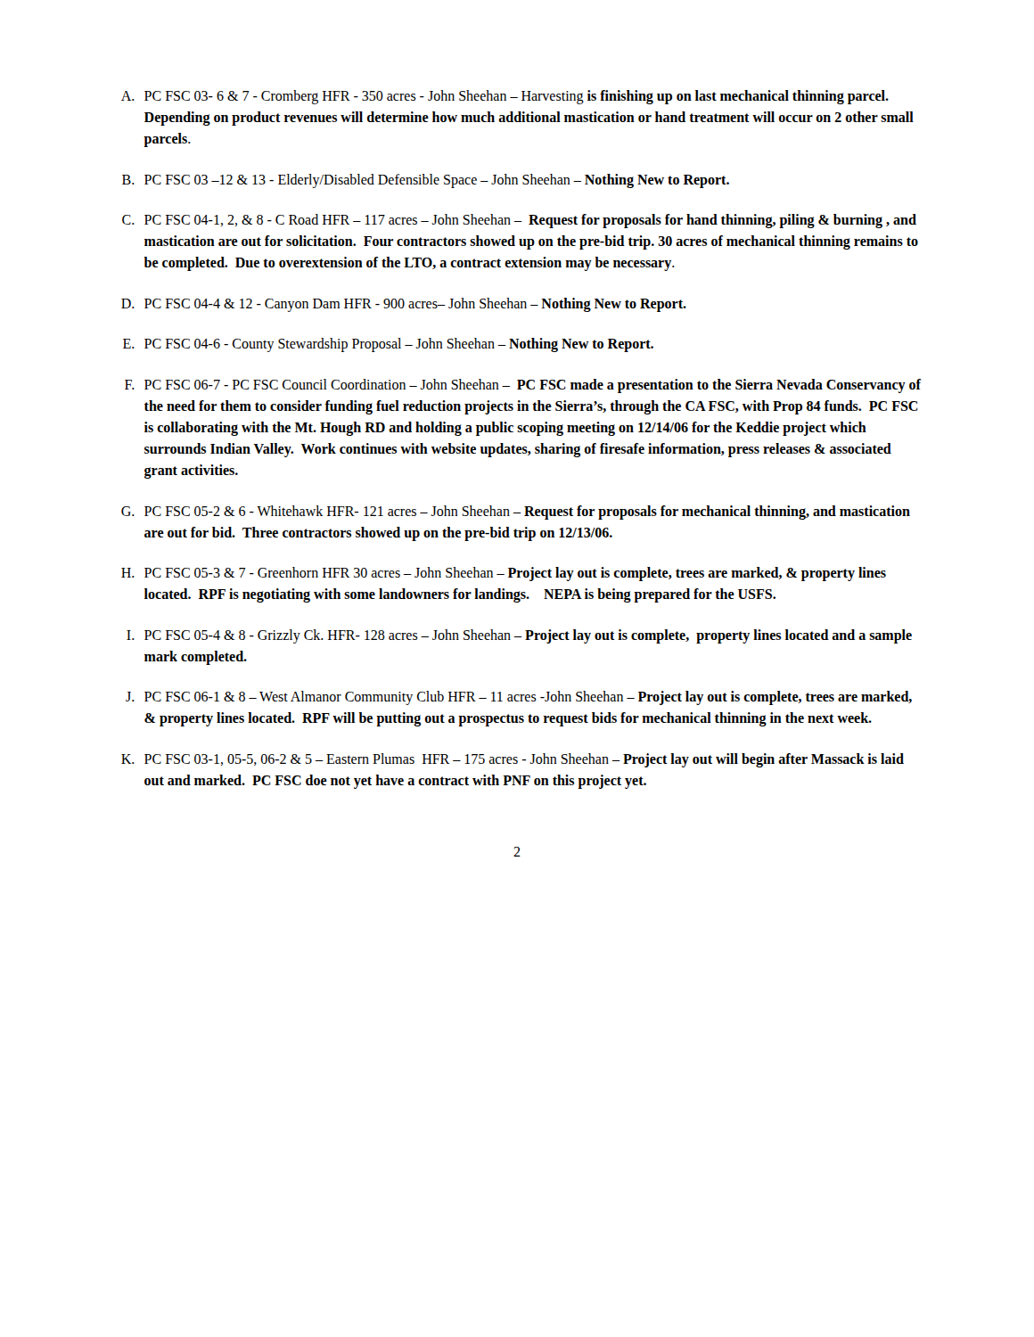PC FSC 03- 6 & 7 - Cromberg HFR - 350 acres - John Sheehan – Harvesting is finishing up on last mechanical thinning parcel. Depending on product revenues will determine how much additional mastication or hand treatment will occur on 2 other small parcels.
PC FSC 03 –12 & 13 - Elderly/Disabled Defensible Space – John Sheehan – Nothing New to Report.
PC FSC 04-1, 2, & 8 - C Road HFR – 117 acres – John Sheehan – Request for proposals for hand thinning, piling & burning , and mastication are out for solicitation. Four contractors showed up on the pre-bid trip. 30 acres of mechanical thinning remains to be completed. Due to overextension of the LTO, a contract extension may be necessary.
PC FSC 04-4 & 12 - Canyon Dam HFR - 900 acres– John Sheehan – Nothing New to Report.
PC FSC 04-6 - County Stewardship Proposal – John Sheehan – Nothing New to Report.
PC FSC 06-7 - PC FSC Council Coordination – John Sheehan – PC FSC made a presentation to the Sierra Nevada Conservancy of the need for them to consider funding fuel reduction projects in the Sierra’s, through the CA FSC, with Prop 84 funds. PC FSC is collaborating with the Mt. Hough RD and holding a public scoping meeting on 12/14/06 for the Keddie project which surrounds Indian Valley. Work continues with website updates, sharing of firesafe information, press releases & associated grant activities.
PC FSC 05-2 & 6 - Whitehawk HFR- 121 acres – John Sheehan – Request for proposals for mechanical thinning, and mastication are out for bid. Three contractors showed up on the pre-bid trip on 12/13/06.
PC FSC 05-3 & 7 - Greenhorn HFR 30 acres – John Sheehan – Project lay out is complete, trees are marked, & property lines located. RPF is negotiating with some landowners for landings. NEPA is being prepared for the USFS.
PC FSC 05-4 & 8 - Grizzly Ck. HFR- 128 acres – John Sheehan – Project lay out is complete, property lines located and a sample mark completed.
PC FSC 06-1 & 8 – West Almanor Community Club HFR – 11 acres -John Sheehan – Project lay out is complete, trees are marked, & property lines located. RPF will be putting out a prospectus to request bids for mechanical thinning in the next week.
PC FSC 03-1, 05-5, 06-2 & 5 – Eastern Plumas HFR – 175 acres - John Sheehan – Project lay out will begin after Massack is laid out and marked. PC FSC doe not yet have a contract with PNF on this project yet.
2